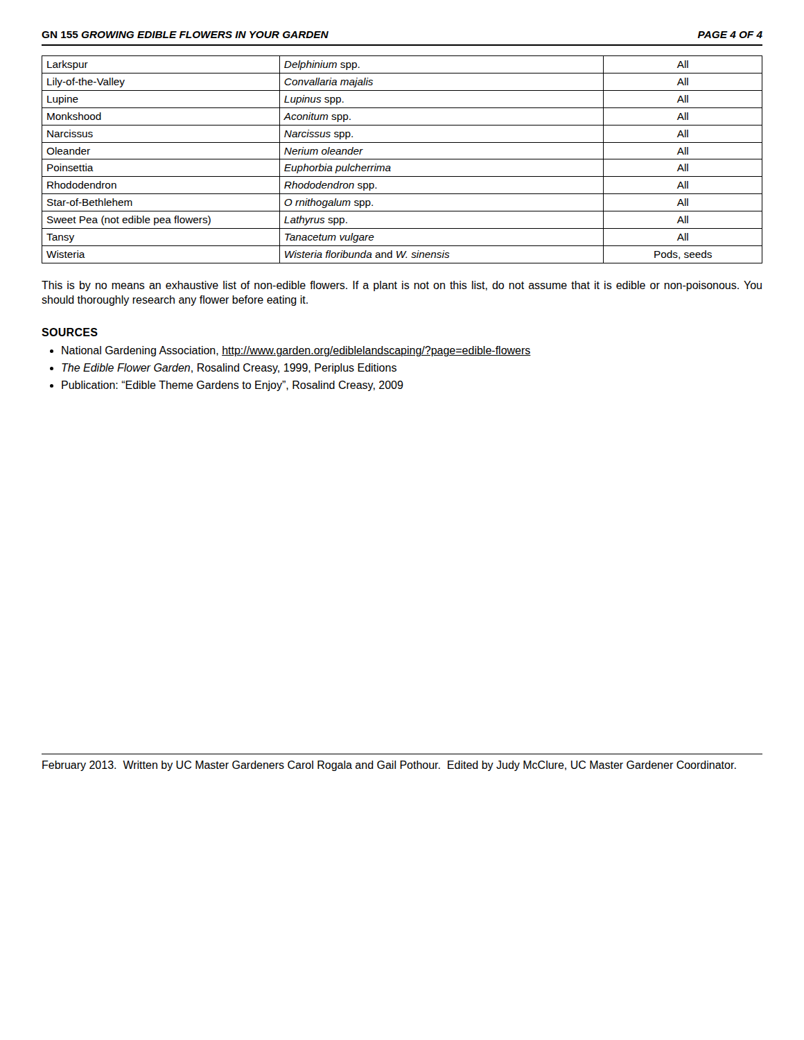GN 155 Growing Edible Flowers in Your Garden Page 4 of 4
| Larkspur | Delphinium spp. | All |
| Lily-of-the-Valley | Convallaria majalis | All |
| Lupine | Lupinus spp. | All |
| Monkshood | Aconitum spp. | All |
| Narcissus | Narcissus spp. | All |
| Oleander | Nerium oleander | All |
| Poinsettia | Euphorbia pulcherrima | All |
| Rhododendron | Rhododendron spp. | All |
| Star-of-Bethlehem | O rnithogalum spp. | All |
| Sweet Pea (not edible pea flowers) | Lathyrus spp. | All |
| Tansy | Tanacetum vulgare | All |
| Wisteria | Wisteria floribunda and W. sinensis | Pods, seeds |
This is by no means an exhaustive list of non-edible flowers. If a plant is not on this list, do not assume that it is edible or non-poisonous. You should thoroughly research any flower before eating it.
Sources
National Gardening Association, http://www.garden.org/ediblelandscaping/?page=edible-flowers
The Edible Flower Garden, Rosalind Creasy, 1999, Periplus Editions
Publication: “Edible Theme Gardens to Enjoy”, Rosalind Creasy, 2009
February 2013. Written by UC Master Gardeners Carol Rogala and Gail Pothour. Edited by Judy McClure, UC Master Gardener Coordinator.